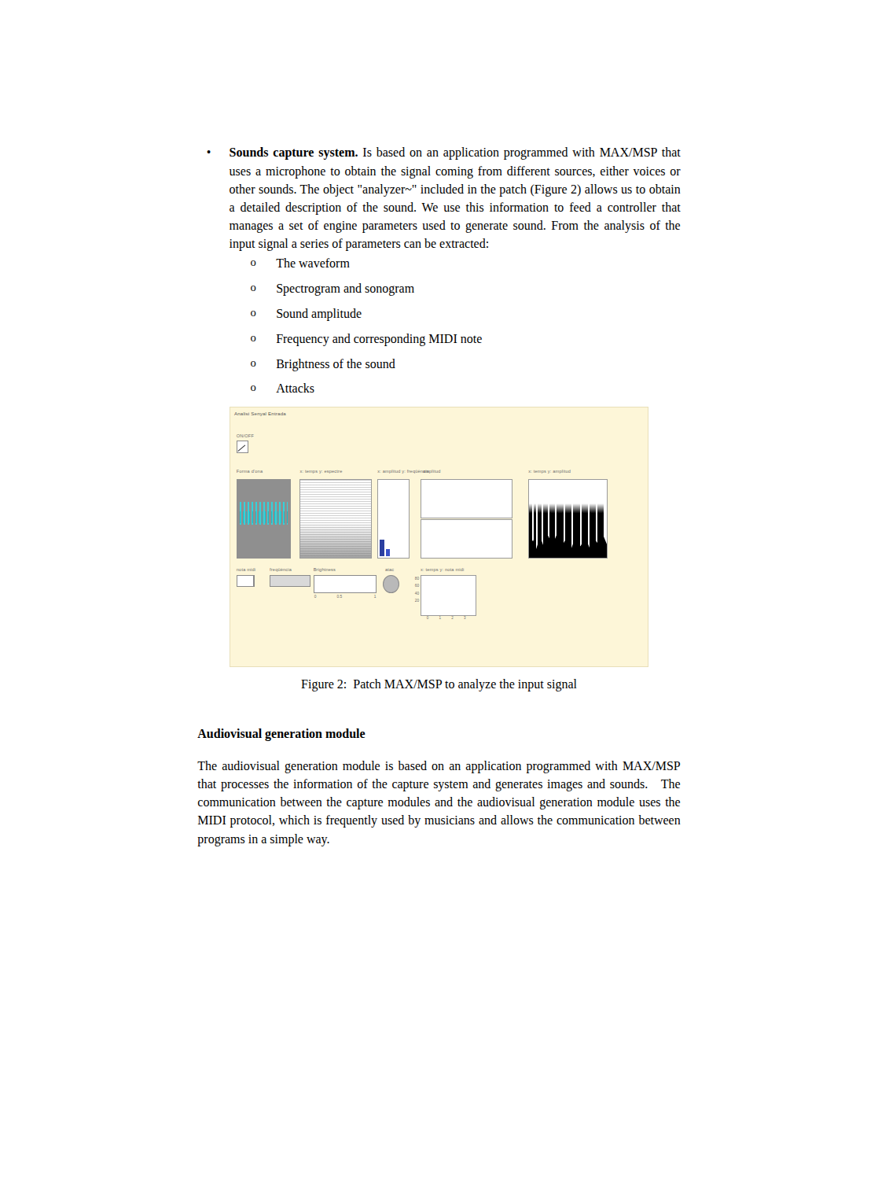Sounds capture system. Is based on an application programmed with MAX/MSP that uses a microphone to obtain the signal coming from different sources, either voices or other sounds. The object "analyzer~" included in the patch (Figure 2) allows us to obtain a detailed description of the sound. We use this information to feed a controller that manages a set of engine parameters used to generate sound. From the analysis of the input signal a series of parameters can be extracted:
The waveform
Spectrogram and sonogram
Sound amplitude
Frequency and corresponding MIDI note
Brightness of the sound
Attacks
Analisi Senyal Entrada ON/OFF Forma d'ona x: temps y: espectre x: amplitud y: freqüència amplitud x: temps y: amplitud
nota midi freqüència Brightness atac x: temps y: nota midi
0 0.5 1
80
60
40
20
0 1 2 3
Figure 2: Patch MAX/MSP to analyze the input signal
Audiovisual generation module
The audiovisual generation module is based on an application programmed with MAX/MSP that processes the information of the capture system and generates images and sounds. The communication between the capture modules and the audiovisual generation module uses the MIDI protocol, which is frequently used by musicians and allows the communication between programs in a simple way.